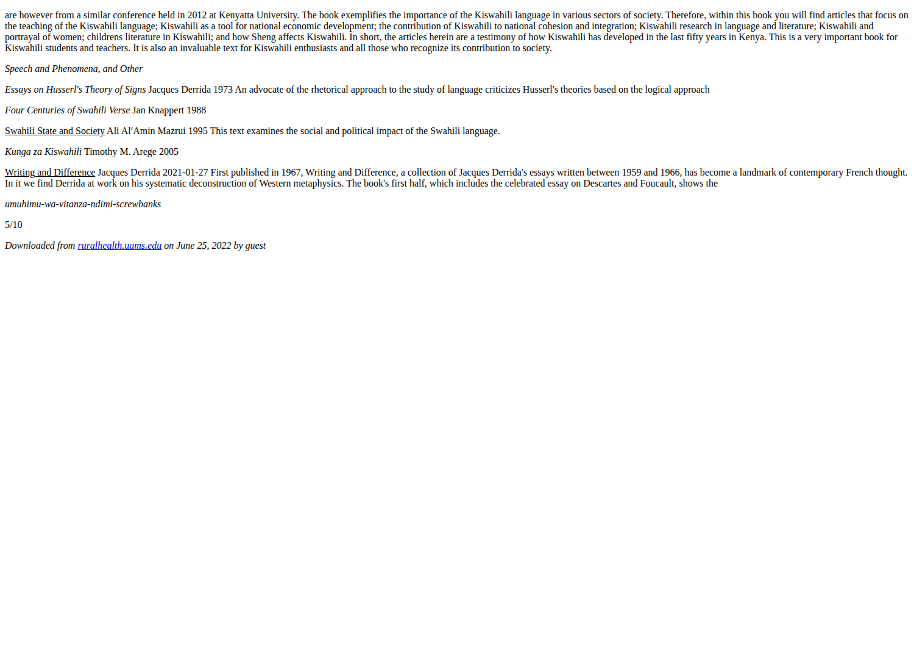are however from a similar conference held in 2012 at Kenyatta University. The book exemplifies the importance of the Kiswahili language in various sectors of society. Therefore, within this book you will find articles that focus on the teaching of the Kiswahili language; Kiswahili as a tool for national economic development; the contribution of Kiswahili to national cohesion and integration; Kiswahili research in language and literature; Kiswahili and portrayal of women; childrens literature in Kiswahili; and how Sheng affects Kiswahili. In short, the articles herein are a testimony of how Kiswahili has developed in the last fifty years in Kenya. This is a very important book for Kiswahili students and teachers. It is also an invaluable text for Kiswahili enthusiasts and all those who recognize its contribution to society.
Speech and Phenomena, and Other
Essays on Husserl's Theory of Signs Jacques Derrida 1973 An advocate of the rhetorical approach to the study of language criticizes Husserl's theories based on the logical approach
Four Centuries of Swahili Verse Jan Knappert 1988
Swahili State and Society Ali Al′Amin Mazrui 1995 This text examines the social and political impact of the Swahili language.
Kunga za Kiswahili Timothy M. Arege 2005
Writing and Difference Jacques Derrida 2021-01-27 First published in 1967, Writing and Difference, a collection of Jacques Derrida's essays written between 1959 and 1966, has become a landmark of contemporary French thought. In it we find Derrida at work on his systematic deconstruction of Western metaphysics. The book's first half, which includes the celebrated essay on Descartes and Foucault, shows the
umuhimu-wa-vitanza-ndimi-screwbanks
5/10
Downloaded from ruralhealth.uams.edu on June 25, 2022 by guest